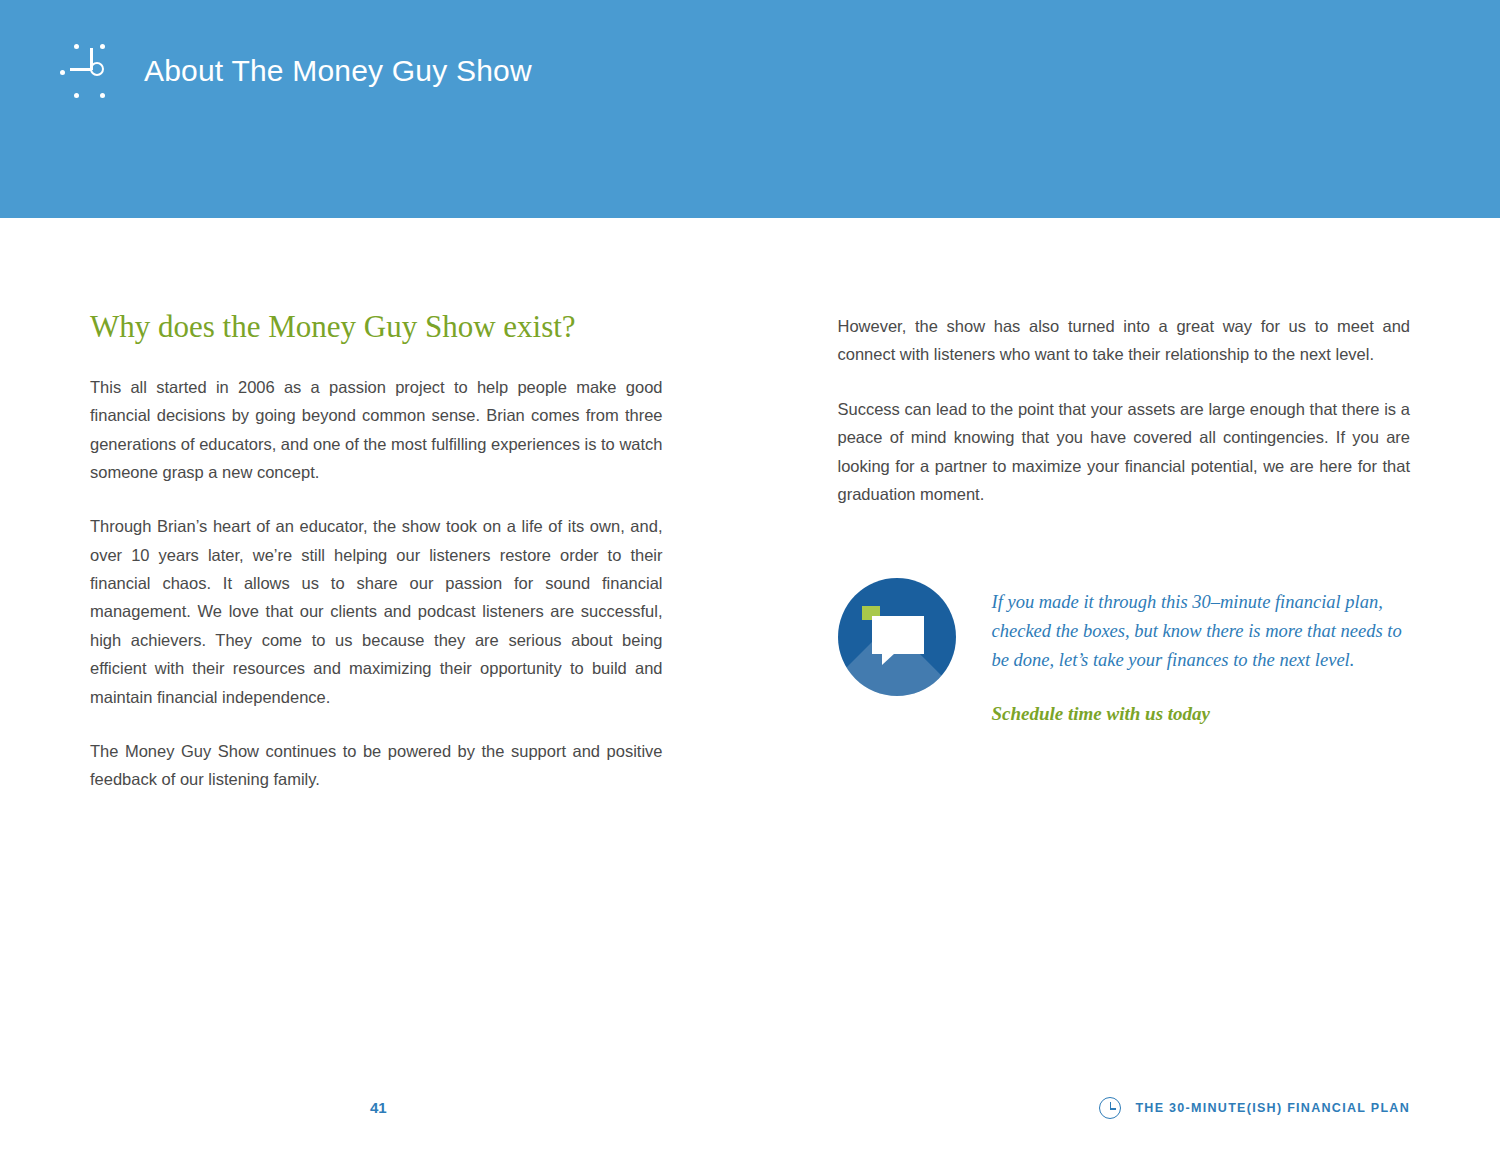About The Money Guy Show
Why does the Money Guy Show exist?
This all started in 2006 as a passion project to help people make good financial decisions by going beyond common sense. Brian comes from three generations of educators, and one of the most fulfilling experiences is to watch someone grasp a new concept.
Through Brian’s heart of an educator, the show took on a life of its own, and, over 10 years later, we’re still helping our listeners restore order to their financial chaos. It allows us to share our passion for sound financial management. We love that our clients and podcast listeners are successful, high achievers. They come to us because they are serious about being efficient with their resources and maximizing their opportunity to build and maintain financial independence.
The Money Guy Show continues to be powered by the support and positive feedback of our listening family.
However, the show has also turned into a great way for us to meet and connect with listeners who want to take their relationship to the next level.
Success can lead to the point that your assets are large enough that there is a peace of mind knowing that you have covered all contingencies. If you are looking for a partner to maximize your financial potential, we are here for that graduation moment.
If you made it through this 30–minute financial plan, checked the boxes, but know there is more that needs to be done, let’s take your finances to the next level.
Schedule time with us today
41
The 30-Minute(ish) Financial Plan